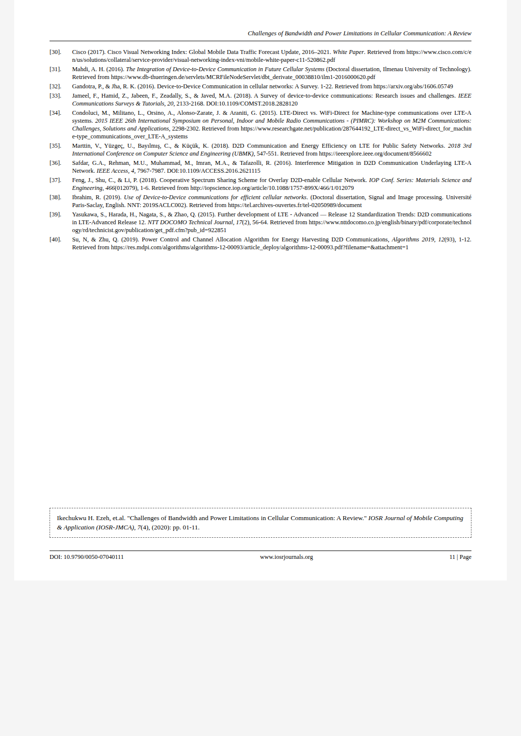Challenges of Bandwidth and Power Limitations in Cellular Communication: A Review
[30]. Cisco (2017). Cisco Visual Networking Index: Global Mobile Data Traffic Forecast Update, 2016–2021. White Paper. Retrieved from https://www.cisco.com/c/en/us/solutions/collateral/service-provider/visual-networking-index-vni/mobile-white-paper-c11-520862.pdf
[31]. Mahdi, A. H. (2016). The Integration of Device-to-Device Communication in Future Cellular Systems (Doctoral dissertation, Ilmenau University of Technology). Retrieved from https://www.db-thueringen.de/servlets/MCRFileNodeServlet/dbt_derivate_00038810/ilm1-2016000620.pdf
[32]. Gandotra, P., & Jha, R. K. (2016). Device-to-Device Communication in cellular networks: A Survey. 1-22. Retrieved from https://arxiv.org/abs/1606.05749
[33]. Jameel, F., Hamid, Z., Jabeen, F., Zeadally, S., & Javed, M.A. (2018). A Survey of device-to-device communications: Research issues and challenges. IEEE Communications Surveys & Tutorials, 20, 2133-2168. DOI:10.1109/COMST.2018.2828120
[34]. Condoluci, M., Militano, L., Orsino, A., Alonso-Zarate, J. & Araniti, G. (2015). LTE-Direct vs. WiFi-Direct for Machine-type communications over LTE-A systems. 2015 IEEE 26th International Symposium on Personal, Indoor and Mobile Radio Communications - (PIMRC): Workshop on M2M Communications: Challenges, Solutions and Applications, 2298-2302. Retrieved from https://www.researchgate.net/publication/287644192_LTE-direct_vs_WiFi-direct_for_machine-type_communications_over_LTE-A_systems
[35]. Marttin, V., Yüzgeç, U., Bayılmış, C., & Küçük, K. (2018). D2D Communication and Energy Efficiency on LTE for Public Safety Networks. 2018 3rd International Conference on Computer Science and Engineering (UBMK), 547-551. Retrieved from https://ieeexplore.ieee.org/document/8566602
[36]. Safdar, G.A., Rehman, M.U., Muhammad, M., Imran, M.A., & Tafazolli, R. (2016). Interference Mitigation in D2D Communication Underlaying LTE-A Network. IEEE Access, 4, 7967-7987. DOI:10.1109/ACCESS.2016.2621115
[37]. Feng, J., Shu, C., & Li, P. (2018). Cooperative Spectrum Sharing Scheme for Overlay D2D-enable Cellular Network. IOP Conf. Series: Materials Science and Engineering, 466(012079), 1-6. Retrieved from http://iopscience.iop.org/article/10.1088/1757-899X/466/1/012079
[38]. Ibrahim, R. (2019). Use of Device-to-Device communications for efficient cellular networks. (Doctoral dissertation, Signal and Image processing. Université Paris-Saclay, English. NNT: 2019SACLC002). Retrieved from https://tel.archives-ouvertes.fr/tel-02050989/document
[39]. Yasukawa, S., Harada, H., Nagata, S., & Zhao, Q. (2015). Further development of LTE - Advanced ― Release 12 Standardization Trends: D2D communications in LTE-Advanced Release 12. NTT DOCOMO Technical Journal, 17(2), 56-64. Retrieved from https://www.nttdocomo.co.jp/english/binary/pdf/corporate/technology/rd/technicist.gov/publication/get_pdf.cfm?pub_id=922851
[40]. Su, N, & Zhu, Q. (2019). Power Control and Channel Allocation Algorithm for Energy Harvesting D2D Communications, Algorithms 2019, 12(93), 1-12. Retrieved from https://res.mdpi.com/algorithms/algorithms-12-00093/article_deploy/algorithms-12-00093.pdf?filename=&attachment=1
Ikechukwu H. Ezeh, et.al. "Challenges of Bandwidth and Power Limitations in Cellular Communication: A Review." IOSR Journal of Mobile Computing & Application (IOSR-JMCA), 7(4), (2020): pp. 01-11.
DOI: 10.9790/0050-07040111 www.iosrjournals.org 11 | Page